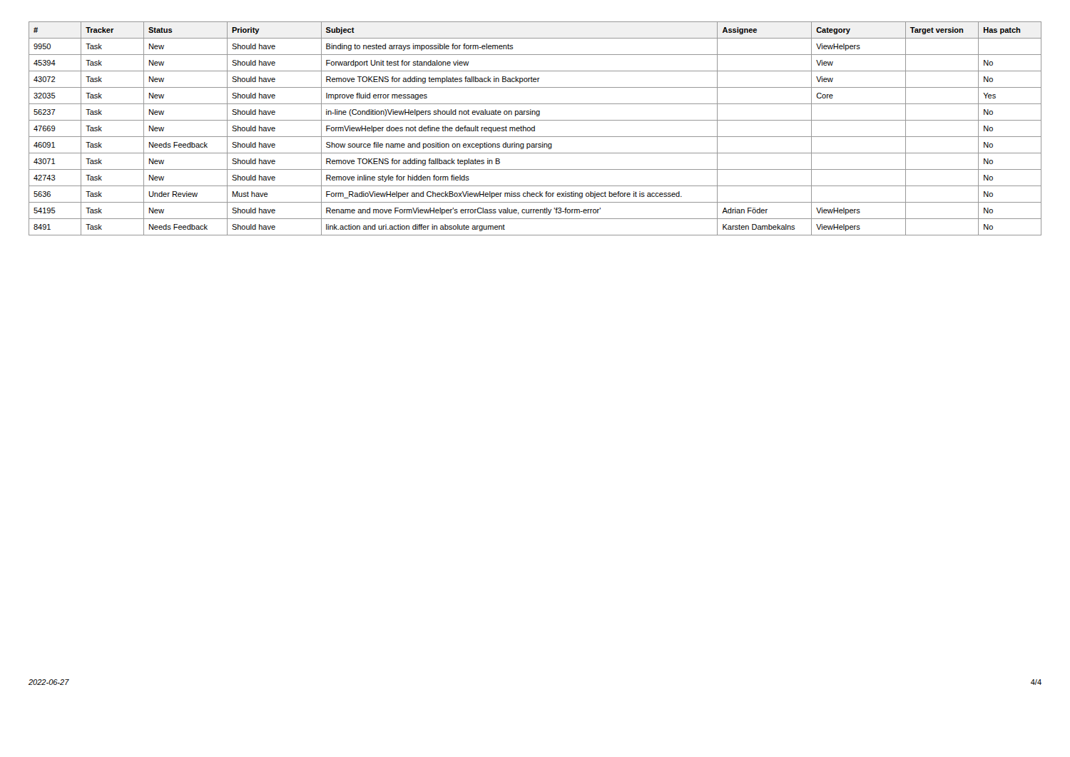| # | Tracker | Status | Priority | Subject | Assignee | Category | Target version | Has patch |
| --- | --- | --- | --- | --- | --- | --- | --- | --- |
| 9950 | Task | New | Should have | Binding to nested arrays impossible for form-elements | | ViewHelpers | | |
| 45394 | Task | New | Should have | Forwardport Unit test for standalone view | | View | | No |
| 43072 | Task | New | Should have | Remove TOKENS for adding templates fallback in Backporter | | View | | No |
| 32035 | Task | New | Should have | Improve fluid error messages | | Core | | Yes |
| 56237 | Task | New | Should have | in-line (Condition)ViewHelpers should not evaluate on parsing | | | | No |
| 47669 | Task | New | Should have | FormViewHelper does not define the default request method | | | | No |
| 46091 | Task | Needs Feedback | Should have | Show source file name and position on exceptions during parsing | | | | No |
| 43071 | Task | New | Should have | Remove TOKENS for adding fallback teplates in B | | | | No |
| 42743 | Task | New | Should have | Remove inline style for hidden form fields | | | | No |
| 5636 | Task | Under Review | Must have | Form_RadioViewHelper and CheckBoxViewHelper miss check for existing object before it is accessed. | | | | No |
| 54195 | Task | New | Should have | Rename and move FormViewHelper's errorClass value, currently 'f3-form-error' | Adrian Föder | ViewHelpers | | No |
| 8491 | Task | Needs Feedback | Should have | link.action and uri.action differ in absolute argument | Karsten Dambekalns | ViewHelpers | | No |
2022-06-27 4/4